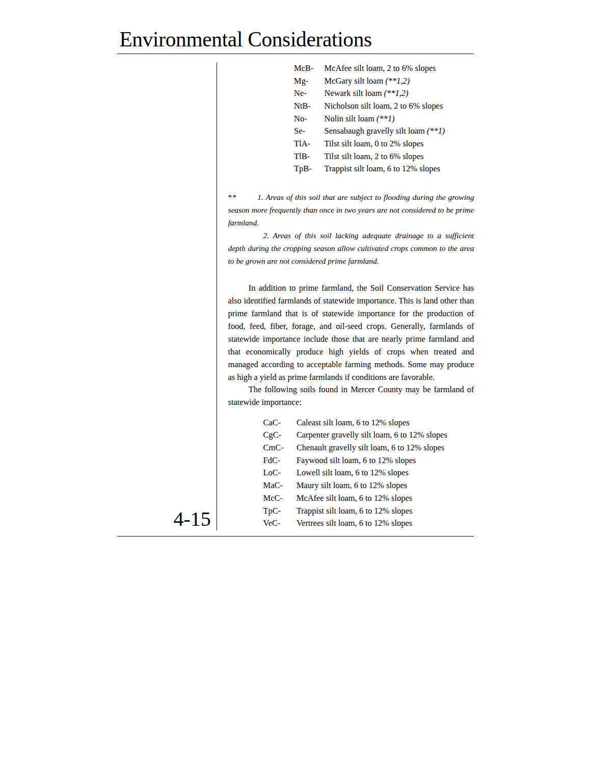Environmental Considerations
4-15
| McB- | McAfee silt loam, 2 to 6% slopes |
| Mg- | McGary silt loam (**1,2) |
| Ne- | Newark silt loam (**1,2) |
| NtB- | Nicholson silt loam, 2 to 6% slopes |
| No- | Nolin silt loam (**1) |
| Se- | Sensabaugh gravelly silt loam (**1) |
| TlA- | Tilst silt loam, 0 to 2% slopes |
| TlB- | Tilst silt loam, 2 to 6% slopes |
| TpB- | Trappist silt loam, 6 to 12% slopes |
** 1. Areas of this soil that are subject to flooding during the growing season more frequently than once in two years are not considered to be prime farmland.
2. Areas of this soil lacking adequate drainage to a sufficient depth during the cropping season allow cultivated crops common to the area to be grown are not considered prime farmland.
In addition to prime farmland, the Soil Conservation Service has also identified farmlands of statewide importance. This is land other than prime farmland that is of statewide importance for the production of food, feed, fiber, forage, and oil-seed crops. Generally, farmlands of statewide importance include those that are nearly prime farmland and that economically produce high yields of crops when treated and managed according to acceptable farming methods. Some may produce as high a yield as prime farmlands if conditions are favorable.
The following soils found in Mercer County may be farmland of statewide importance:
| CaC- | Caleast silt loam, 6 to 12% slopes |
| CgC- | Carpenter gravelly silt loam, 6 to 12% slopes |
| CmC- | Chenault gravelly silt loam, 6 to 12% slopes |
| FdC- | Faywood silt loam, 6 to 12% slopes |
| LoC- | Lowell silt loam, 6 to 12% slopes |
| MaC- | Maury silt loam, 6 to 12% slopes |
| McC- | McAfee silt loam, 6 to 12% slopes |
| TpC- | Trappist silt loam, 6 to 12% slopes |
| VeC- | Vertrees silt loam, 6 to 12% slopes |